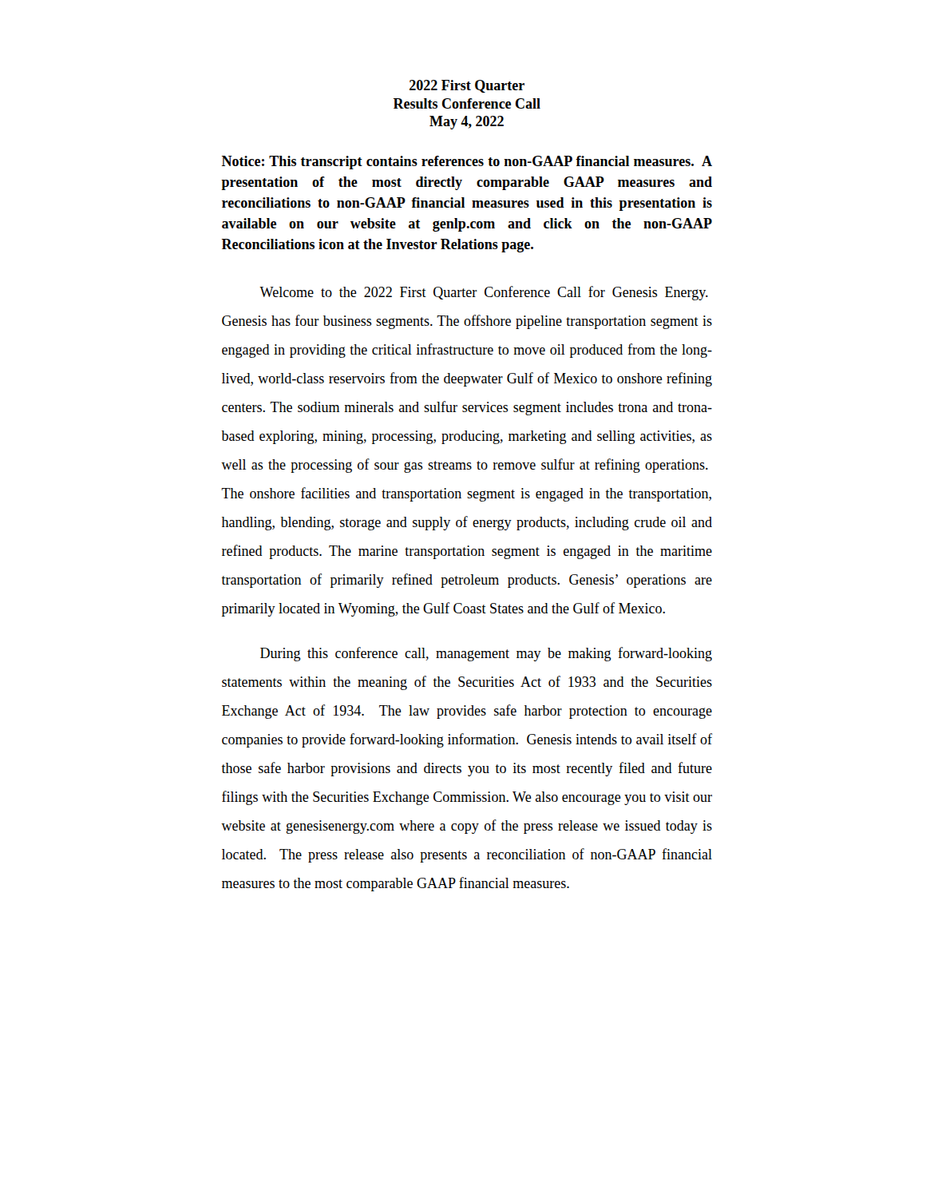2022 First Quarter Results Conference Call May 4, 2022
Notice: This transcript contains references to non-GAAP financial measures. A presentation of the most directly comparable GAAP measures and reconciliations to non-GAAP financial measures used in this presentation is available on our website at genlp.com and click on the non-GAAP Reconciliations icon at the Investor Relations page.
Welcome to the 2022 First Quarter Conference Call for Genesis Energy. Genesis has four business segments. The offshore pipeline transportation segment is engaged in providing the critical infrastructure to move oil produced from the long-lived, world-class reservoirs from the deepwater Gulf of Mexico to onshore refining centers. The sodium minerals and sulfur services segment includes trona and trona-based exploring, mining, processing, producing, marketing and selling activities, as well as the processing of sour gas streams to remove sulfur at refining operations. The onshore facilities and transportation segment is engaged in the transportation, handling, blending, storage and supply of energy products, including crude oil and refined products. The marine transportation segment is engaged in the maritime transportation of primarily refined petroleum products. Genesis’ operations are primarily located in Wyoming, the Gulf Coast States and the Gulf of Mexico.
During this conference call, management may be making forward-looking statements within the meaning of the Securities Act of 1933 and the Securities Exchange Act of 1934. The law provides safe harbor protection to encourage companies to provide forward-looking information. Genesis intends to avail itself of those safe harbor provisions and directs you to its most recently filed and future filings with the Securities Exchange Commission. We also encourage you to visit our website at genesisenergy.com where a copy of the press release we issued today is located. The press release also presents a reconciliation of non-GAAP financial measures to the most comparable GAAP financial measures.